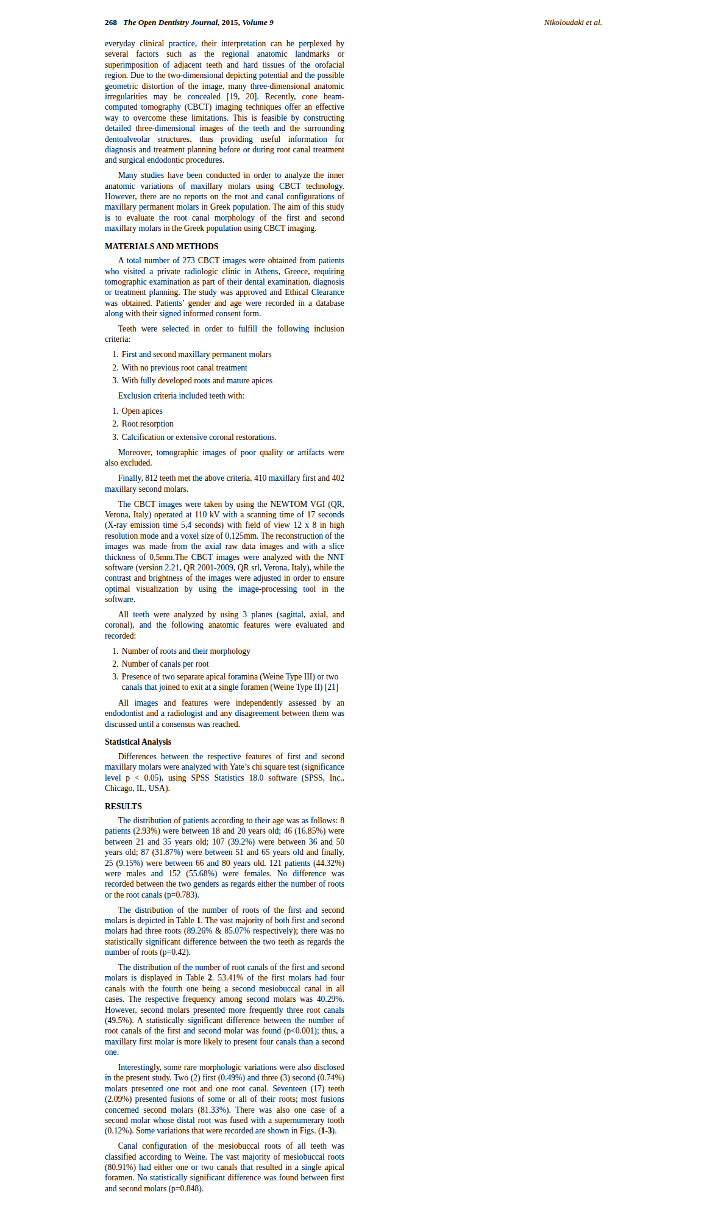268 The Open Dentistry Journal, 2015, Volume 9
Nikoloudaki et al.
everyday clinical practice, their interpretation can be perplexed by several factors such as the regional anatomic landmarks or superimposition of adjacent teeth and hard tissues of the orofacial region. Due to the two-dimensional depicting potential and the possible geometric distortion of the image, many three-dimensional anatomic irregularities may be concealed [19, 20]. Recently, cone beam-computed tomography (CBCT) imaging techniques offer an effective way to overcome these limitations. This is feasible by constructing detailed three-dimensional images of the teeth and the surrounding dentoalveolar structures, thus providing useful information for diagnosis and treatment planning before or during root canal treatment and surgical endodontic procedures.
Many studies have been conducted in order to analyze the inner anatomic variations of maxillary molars using CBCT technology. However, there are no reports on the root and canal configurations of maxillary permanent molars in Greek population. The aim of this study is to evaluate the root canal morphology of the first and second maxillary molars in the Greek population using CBCT imaging.
Materials and Methods
A total number of 273 CBCT images were obtained from patients who visited a private radiologic clinic in Athens, Greece, requiring tomographic examination as part of their dental examination, diagnosis or treatment planning. The study was approved and Ethical Clearance was obtained. Patients’ gender and age were recorded in a database along with their signed informed consent form.
Teeth were selected in order to fulfill the following inclusion criteria:
First and second maxillary permanent molars
With no previous root canal treatment
With fully developed roots and mature apices
Exclusion criteria included teeth with:
Open apices
Root resorption
Calcification or extensive coronal restorations.
Moreover, tomographic images of poor quality or artifacts were also excluded.
Finally, 812 teeth met the above criteria, 410 maxillary first and 402 maxillary second molars.
The CBCT images were taken by using the NEWTOM VGI (QR, Verona, Italy) operated at 110 kV with a scanning time of 17 seconds (X-ray emission time 5,4 seconds) with field of view 12 x 8 in high resolution mode and a voxel size of 0,125mm. The reconstruction of the images was made from the axial raw data images and with a slice thickness of 0,5mm.The CBCT images were analyzed with the NNT software (version 2.21, QR 2001-2009, QR srl, Verona, Italy), while the contrast and brightness of the images were adjusted in order to ensure optimal visualization by using the image-processing tool in the software.
All teeth were analyzed by using 3 planes (sagittal, axial, and coronal), and the following anatomic features were evaluated and recorded:
Number of roots and their morphology
Number of canals per root
Presence of two separate apical foramina (Weine Type III) or two canals that joined to exit at a single foramen (Weine Type II) [21]
All images and features were independently assessed by an endodontist and a radiologist and any disagreement between them was discussed until a consensus was reached.
Statistical Analysis
Differences between the respective features of first and second maxillary molars were analyzed with Yate’s chi square test (significance level p < 0.05), using SPSS Statistics 18.0 software (SPSS, Inc., Chicago, IL, USA).
Results
The distribution of patients according to their age was as follows: 8 patients (2.93%) were between 18 and 20 years old; 46 (16.85%) were between 21 and 35 years old; 107 (39.2%) were between 36 and 50 years old; 87 (31.87%) were between 51 and 65 years old and finally, 25 (9.15%) were between 66 and 80 years old. 121 patients (44.32%) were males and 152 (55.68%) were females. No difference was recorded between the two genders as regards either the number of roots or the root canals (p=0.783).
The distribution of the number of roots of the first and second molars is depicted in Table 1. The vast majority of both first and second molars had three roots (89.26% & 85.07% respectively); there was no statistically significant difference between the two teeth as regards the number of roots (p=0.42).
The distribution of the number of root canals of the first and second molars is displayed in Table 2. 53.41% of the first molars had four canals with the fourth one being a second mesiobuccal canal in all cases. The respective frequency among second molars was 40.29%. However, second molars presented more frequently three root canals (49.5%). A statistically significant difference between the number of root canals of the first and second molar was found (p<0.001); thus, a maxillary first molar is more likely to present four canals than a second one.
Interestingly, some rare morphologic variations were also disclosed in the present study. Two (2) first (0.49%) and three (3) second (0.74%) molars presented one root and one root canal. Seventeen (17) teeth (2.09%) presented fusions of some or all of their roots; most fusions concerned second molars (81.33%). There was also one case of a second molar whose distal root was fused with a supernumerary tooth (0.12%). Some variations that were recorded are shown in Figs. (1-3).
Canal configuration of the mesiobuccal roots of all teeth was classified according to Weine. The vast majority of mesiobuccal roots (80.91%) had either one or two canals that resulted in a single apical foramen. No statistically significant difference was found between first and second molars (p=0.848).